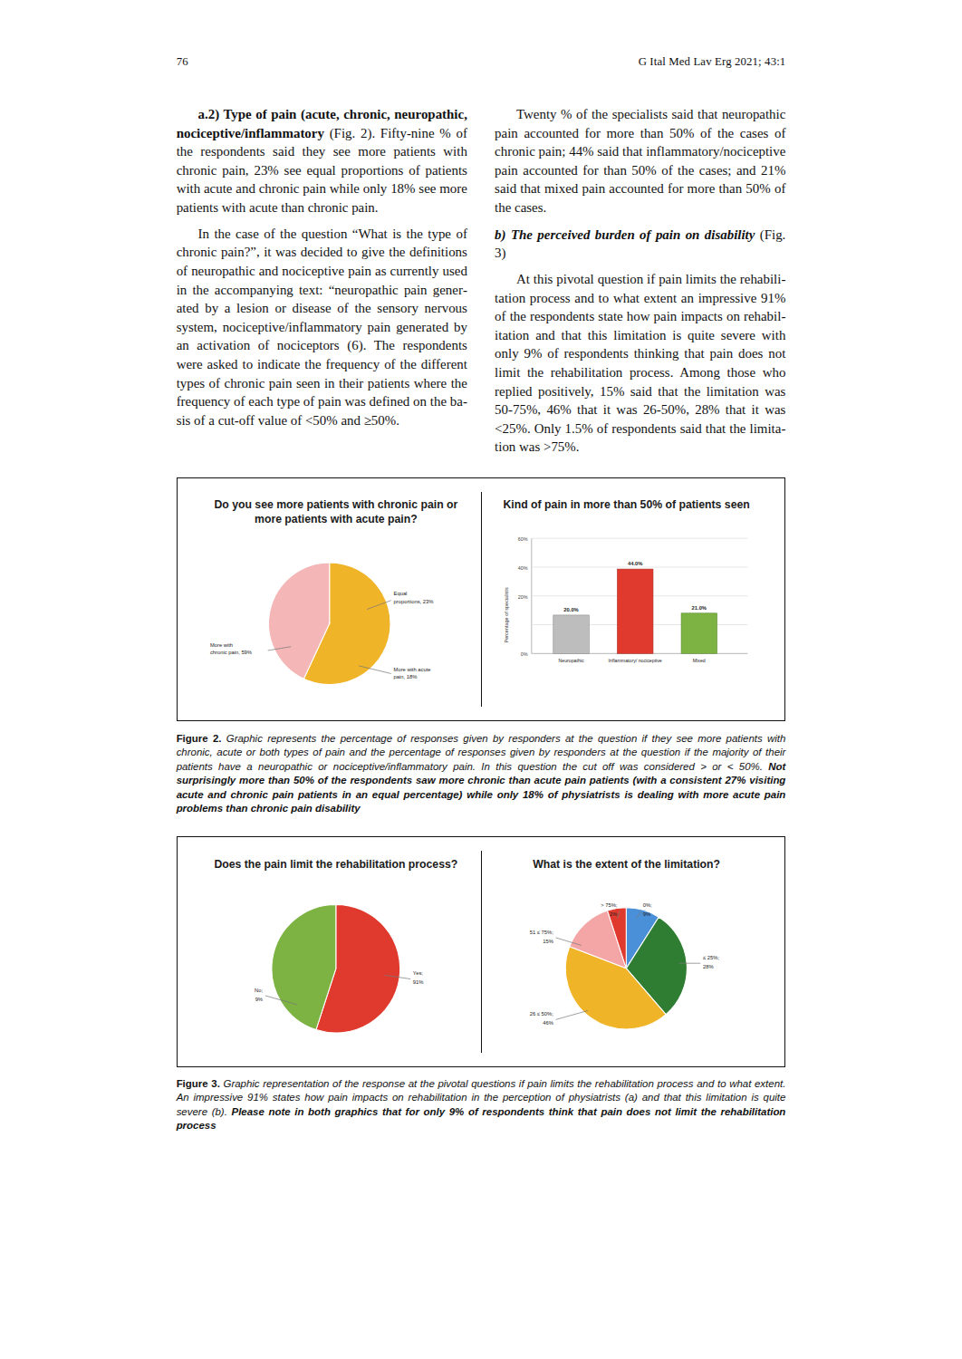76
G Ital Med Lav Erg 2021; 43:1
a.2) Type of pain (acute, chronic, neuropathic, nociceptive/inflammatory (Fig. 2). Fifty-nine % of the respondents said they see more patients with chronic pain, 23% see equal proportions of patients with acute and chronic pain while only 18% see more patients with acute than chronic pain.
In the case of the question “What is the type of chronic pain?”, it was decided to give the definitions of neuropathic and nociceptive pain as currently used in the accompanying text: “neuropathic pain generated by a lesion or disease of the sensory nervous system, nociceptive/inflammatory pain generated by an activation of nociceptors (6). The respondents were asked to indicate the frequency of the different types of chronic pain seen in their patients where the frequency of each type of pain was defined on the basis of a cut-off value of <50% and ≥50%.
Twenty % of the specialists said that neuropathic pain accounted for more than 50% of the cases of chronic pain; 44% said that inflammatory/nociceptive pain accounted for than 50% of the cases; and 21% said that mixed pain accounted for more than 50% of the cases.
b) The perceived burden of pain on disability (Fig. 3)
At this pivotal question if pain limits the rehabilitation process and to what extent an impressive 91% of the respondents state how pain impacts on rehabilitation and that this limitation is quite severe with only 9% of respondents thinking that pain does not limit the rehabilitation process. Among those who replied positively, 15% said that the limitation was 50-75%, 46% that it was 26-50%, 28% that it was <25%. Only 1.5% of respondents said that the limitation was >75%.
Do you see more patients with chronic pain or
more patients with acute pain?
Equal proportions, 23% More with chronic pain, 59% More with acute pain, 18%
Kind of pain in more than 50% of patients seen
60% 40% 20% 0% Percentage of specialists 20.0% 44.0% 21.0% Neuropathic Inflammatory/ nociceptive Mixed
Figure 2. Graphic represents the percentage of responses given by responders at the question if they see more patients with chronic, acute or both types of pain and the percentage of responses given by responders at the question if the majority of their patients have a neuropathic or nociceptive/inflammatory pain. In this question the cut off was considered > or < 50%. Not surprisingly more than 50% of the respondents saw more chronic than acute pain patients (with a consistent 27% visiting acute and chronic pain patients in an equal percentage) while only 18% of physiatrists is dealing with more acute pain problems than chronic pain disability
Does the pain limit the rehabilitation process?
No; 9% Yes; 91%
What is the extent of the limitation?
> 75%; 2% 0%; 9% 51 ≤ 75%; 15% ≤ 25%; 28% 26 ≤ 50%; 46%
Figure 3. Graphic representation of the response at the pivotal questions if pain limits the rehabilitation process and to what extent. An impressive 91% states how pain impacts on rehabilitation in the perception of physiatrists (a) and that this limitation is quite severe (b). Please note in both graphics that for only 9% of respondents think that pain does not limit the rehabilitation process